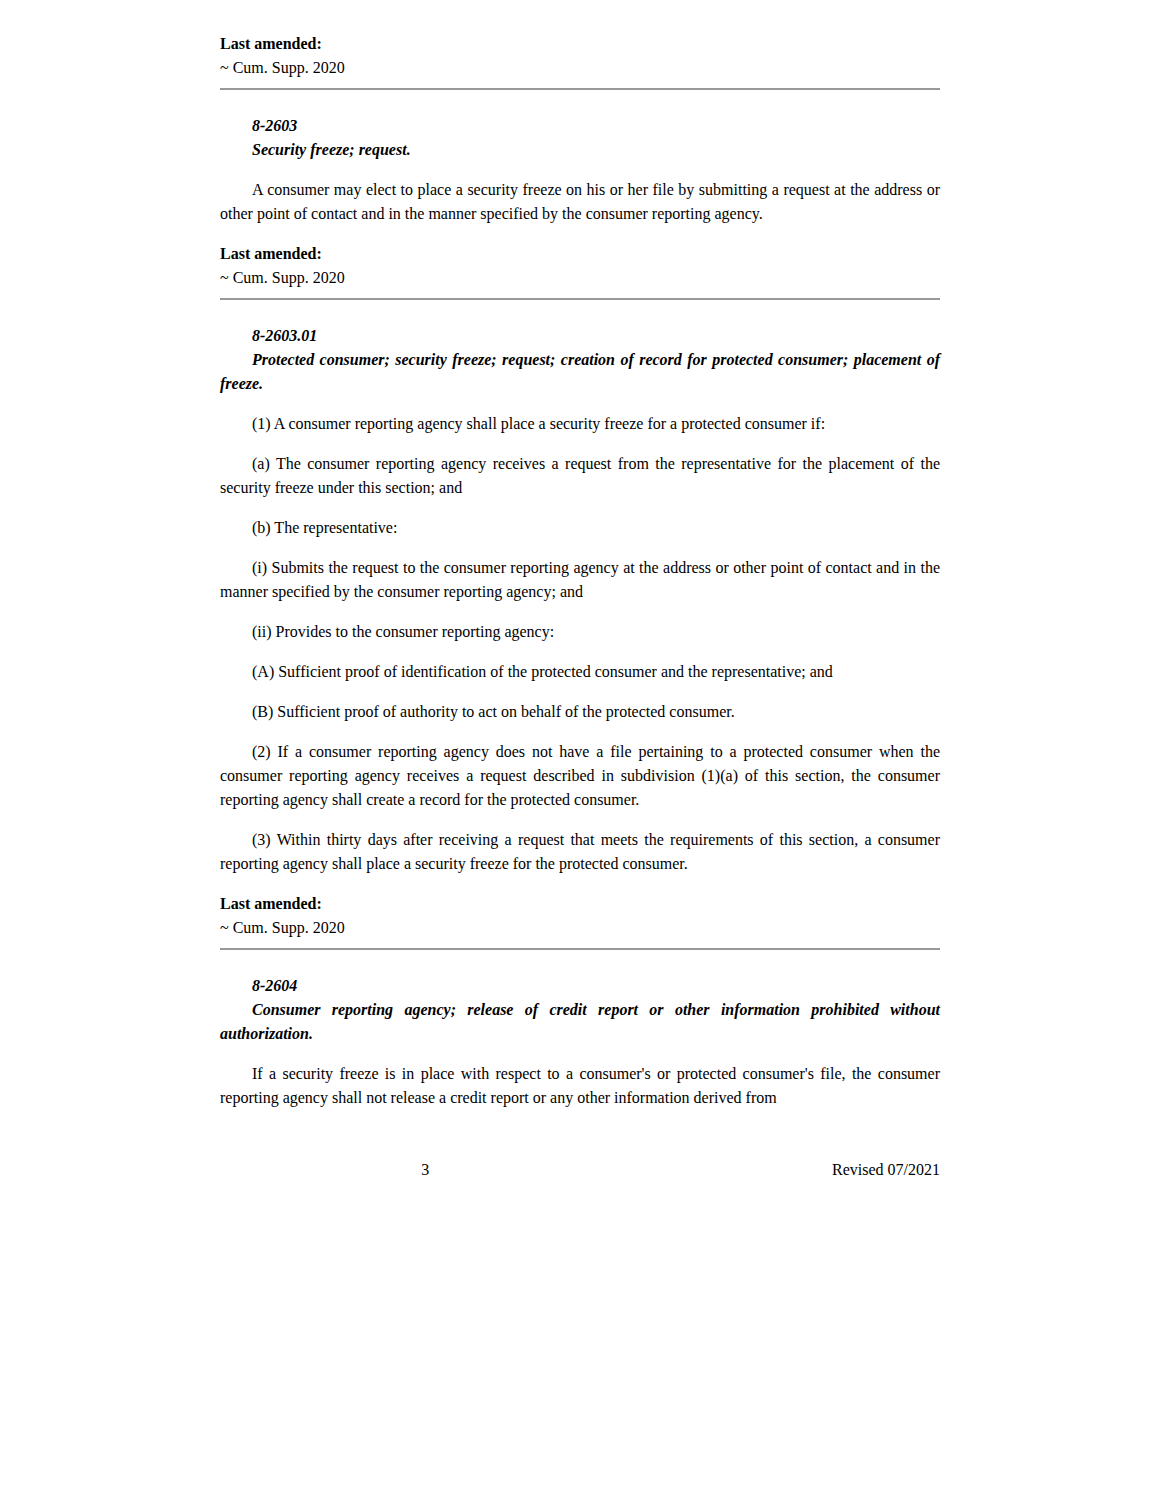Last amended:
~ Cum. Supp. 2020
8-2603
Security freeze; request.
A consumer may elect to place a security freeze on his or her file by submitting a request at the address or other point of contact and in the manner specified by the consumer reporting agency.
Last amended:
~ Cum. Supp. 2020
8-2603.01
Protected consumer; security freeze; request; creation of record for protected consumer; placement of freeze.
(1) A consumer reporting agency shall place a security freeze for a protected consumer if:
(a) The consumer reporting agency receives a request from the representative for the placement of the security freeze under this section; and
(b) The representative:
(i) Submits the request to the consumer reporting agency at the address or other point of contact and in the manner specified by the consumer reporting agency; and
(ii) Provides to the consumer reporting agency:
(A) Sufficient proof of identification of the protected consumer and the representative; and
(B) Sufficient proof of authority to act on behalf of the protected consumer.
(2) If a consumer reporting agency does not have a file pertaining to a protected consumer when the consumer reporting agency receives a request described in subdivision (1)(a) of this section, the consumer reporting agency shall create a record for the protected consumer.
(3) Within thirty days after receiving a request that meets the requirements of this section, a consumer reporting agency shall place a security freeze for the protected consumer.
Last amended:
~ Cum. Supp. 2020
8-2604
Consumer reporting agency; release of credit report or other information prohibited without authorization.
If a security freeze is in place with respect to a consumer's or protected consumer's file, the consumer reporting agency shall not release a credit report or any other information derived from
3 Revised 07/2021